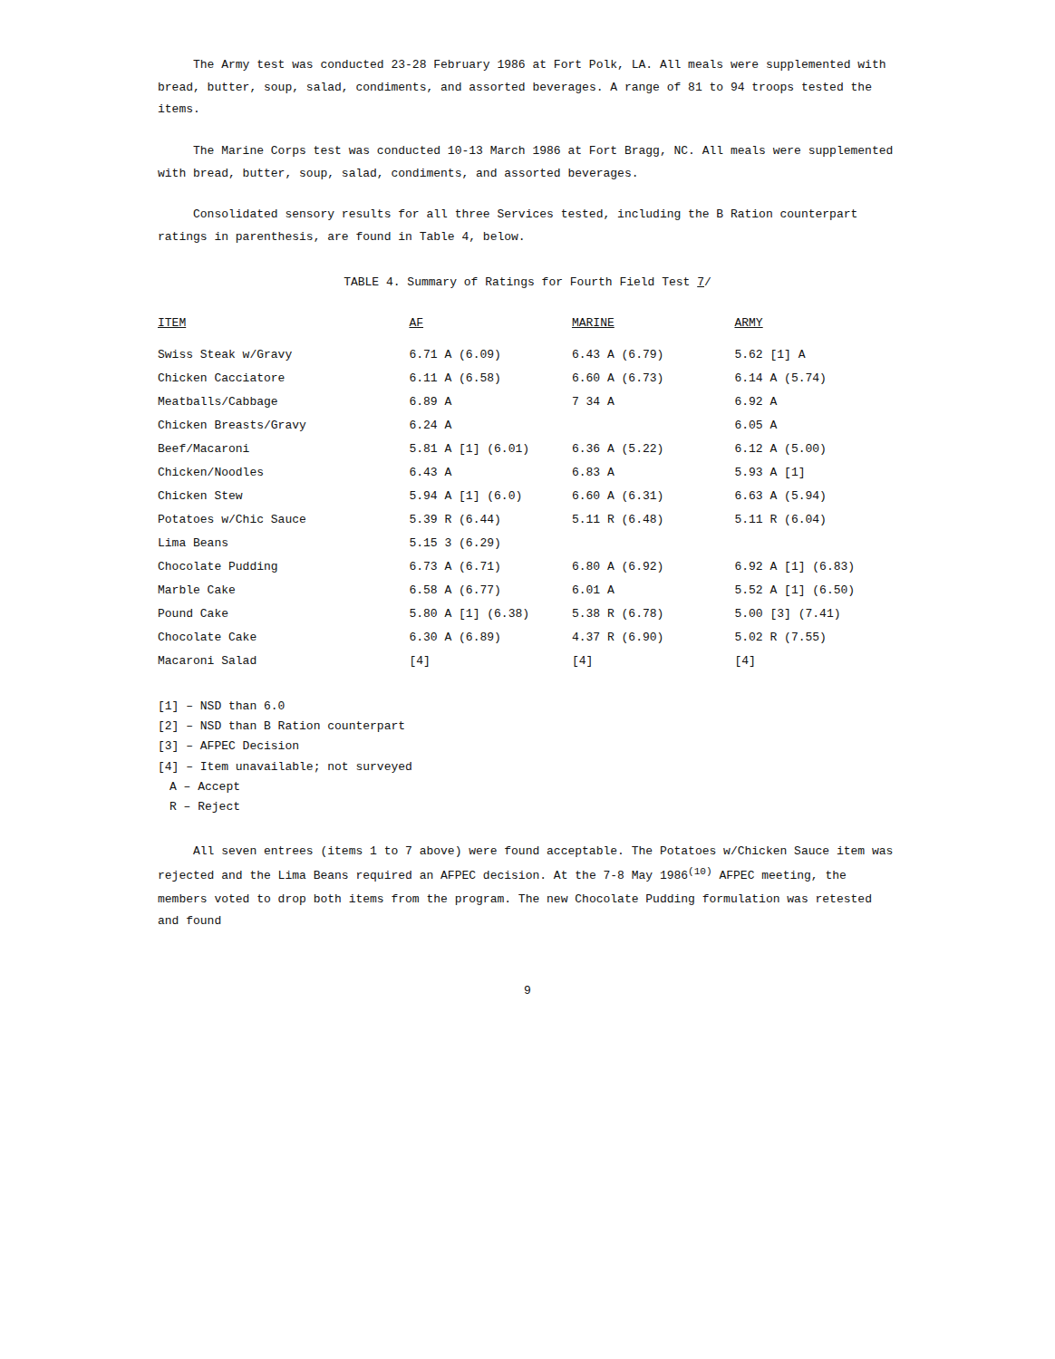The Army test was conducted 23-28 February 1986 at Fort Polk, LA. All meals were supplemented with bread, butter, soup, salad, condiments, and assorted beverages. A range of 81 to 94 troops tested the items.
The Marine Corps test was conducted 10-13 March 1986 at Fort Bragg, NC. All meals were supplemented with bread, butter, soup, salad, condiments, and assorted beverages.
Consolidated sensory results for all three Services tested, including the B Ration counterpart ratings in parenthesis, are found in Table 4, below.
TABLE 4. Summary of Ratings for Fourth Field Test 7/
| ITEM | AF | MARINE | ARMY |
| --- | --- | --- | --- |
| Swiss Steak w/Gravy | 6.71 A (6.09) | 6.43 A (6.79) | 5.62 [1] A |
| Chicken Cacciatore | 6.11 A (6.58) | 6.60 A (6.73) | 6.14 A (5.74) |
| Meatballs/Cabbage | 6.89 A | 7 34 A | 6.92 A |
| Chicken Breasts/Gravy | 6.24 A | | 6.05 A |
| Beef/Macaroni | 5.81 A [1] (6.01) | 6.36 A (5.22) | 6.12 A (5.00) |
| Chicken/Noodles | 6.43 A | 6.83 A | 5.93 A [1] |
| Chicken Stew | 5.94 A [1] (6.0) | 6.60 A (6.31) | 6.63 A (5.94) |
| Potatoes w/Chic Sauce | 5.39 R (6.44) | 5.11 R (6.48) | 5.11 R (6.04) |
| Lima Beans | 5.15 3 (6.29) | | |
| Chocolate Pudding | 6.73 A (6.71) | 6.80 A (6.92) | 6.92 A [1] (6.83) |
| Marble Cake | 6.58 A (6.77) | 6.01 A | 5.52 A [1] (6.50) |
| Pound Cake | 5.80 A [1] (6.38) | 5.38 R (6.78) | 5.00 [3] (7.41) |
| Chocolate Cake | 6.30 A (6.89) | 4.37 R (6.90) | 5.02 R (7.55) |
| Macaroni Salad | [4] | [4] | [4] |
[1] – NSD than 6.0
[2] – NSD than B Ration counterpart
[3] – AFPEC Decision
[4] – Item unavailable; not surveyed
A – Accept
R – Reject
All seven entrees (items 1 to 7 above) were found acceptable. The Potatoes w/Chicken Sauce item was rejected and the Lima Beans required an AFPEC decision. At the 7-8 May 1986(10) AFPEC meeting, the members voted to drop both items from the program. The new Chocolate Pudding formulation was retested and found
9